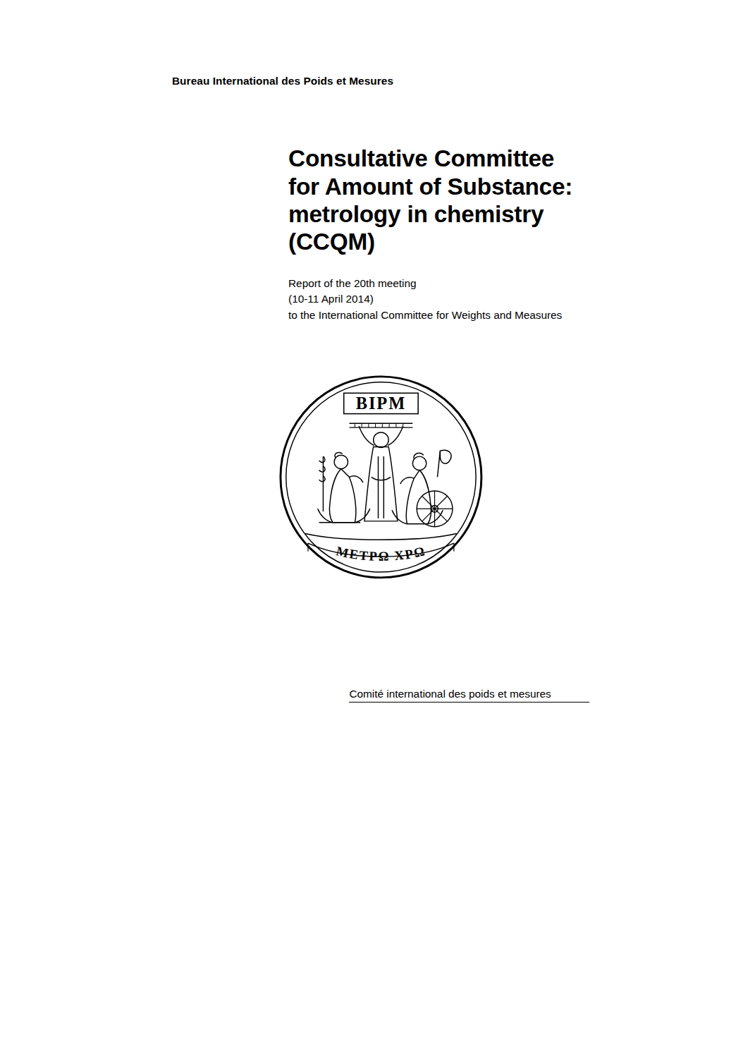Bureau International des Poids et Mesures
Consultative Committee
for Amount of Substance:
metrology in chemistry
(CCQM)
Report of the 20th meeting
(10-11 April 2014)
to the International Committee for Weights and Measures
BIPM ΜΕΤΡΩ ΧΡΩ
Comité international des poids et mesures